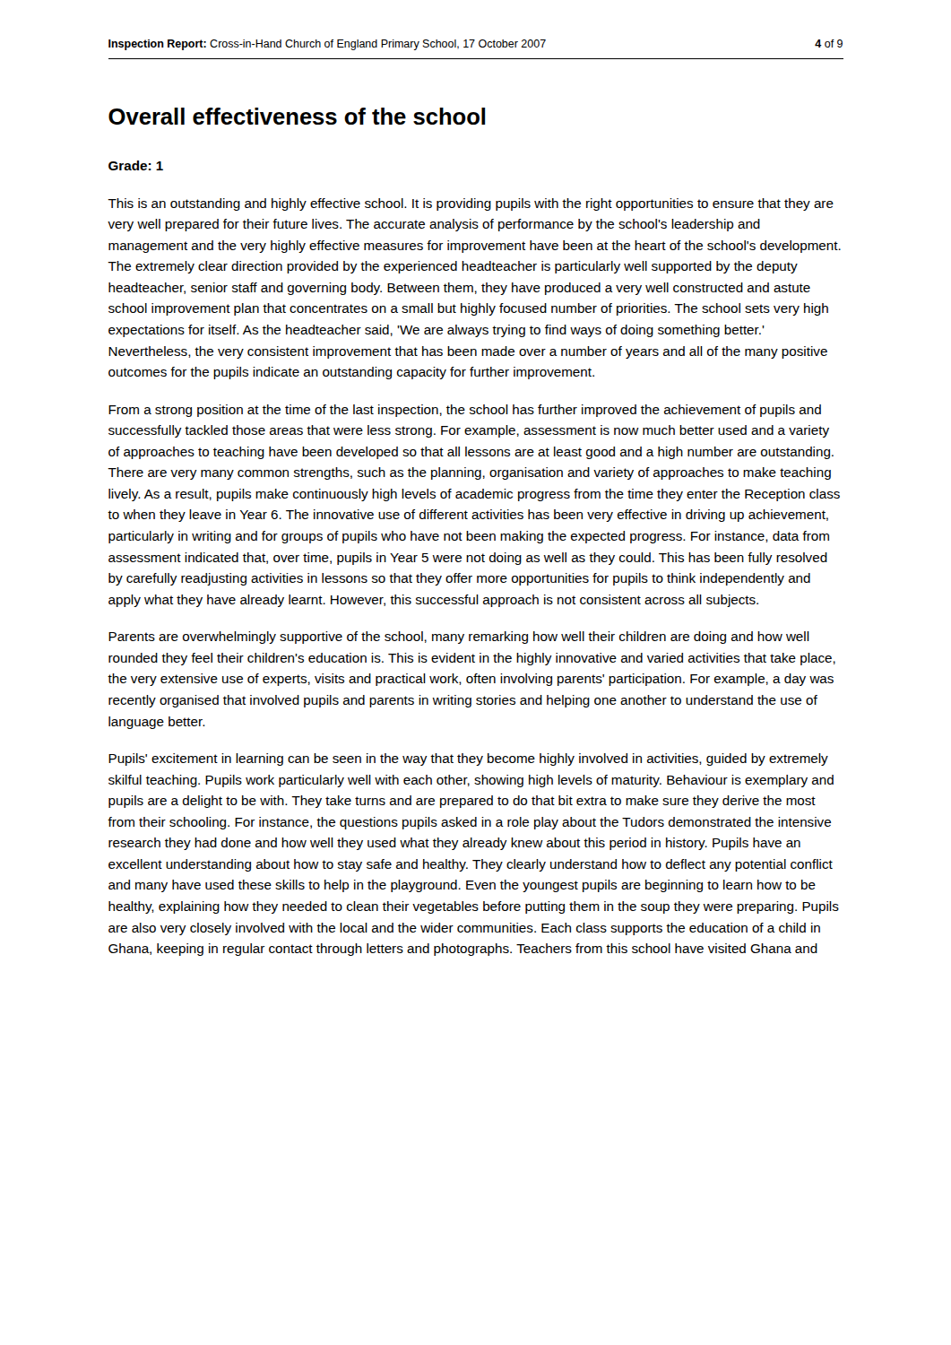Inspection Report: Cross-in-Hand Church of England Primary School, 17 October 2007
4 of 9
Overall effectiveness of the school
Grade: 1
This is an outstanding and highly effective school. It is providing pupils with the right opportunities to ensure that they are very well prepared for their future lives. The accurate analysis of performance by the school's leadership and management and the very highly effective measures for improvement have been at the heart of the school's development. The extremely clear direction provided by the experienced headteacher is particularly well supported by the deputy headteacher, senior staff and governing body. Between them, they have produced a very well constructed and astute school improvement plan that concentrates on a small but highly focused number of priorities. The school sets very high expectations for itself. As the headteacher said, 'We are always trying to find ways of doing something better.' Nevertheless, the very consistent improvement that has been made over a number of years and all of the many positive outcomes for the pupils indicate an outstanding capacity for further improvement.
From a strong position at the time of the last inspection, the school has further improved the achievement of pupils and successfully tackled those areas that were less strong. For example, assessment is now much better used and a variety of approaches to teaching have been developed so that all lessons are at least good and a high number are outstanding. There are very many common strengths, such as the planning, organisation and variety of approaches to make teaching lively. As a result, pupils make continuously high levels of academic progress from the time they enter the Reception class to when they leave in Year 6. The innovative use of different activities has been very effective in driving up achievement, particularly in writing and for groups of pupils who have not been making the expected progress. For instance, data from assessment indicated that, over time, pupils in Year 5 were not doing as well as they could. This has been fully resolved by carefully readjusting activities in lessons so that they offer more opportunities for pupils to think independently and apply what they have already learnt. However, this successful approach is not consistent across all subjects.
Parents are overwhelmingly supportive of the school, many remarking how well their children are doing and how well rounded they feel their children's education is. This is evident in the highly innovative and varied activities that take place, the very extensive use of experts, visits and practical work, often involving parents' participation. For example, a day was recently organised that involved pupils and parents in writing stories and helping one another to understand the use of language better.
Pupils' excitement in learning can be seen in the way that they become highly involved in activities, guided by extremely skilful teaching. Pupils work particularly well with each other, showing high levels of maturity. Behaviour is exemplary and pupils are a delight to be with. They take turns and are prepared to do that bit extra to make sure they derive the most from their schooling. For instance, the questions pupils asked in a role play about the Tudors demonstrated the intensive research they had done and how well they used what they already knew about this period in history. Pupils have an excellent understanding about how to stay safe and healthy. They clearly understand how to deflect any potential conflict and many have used these skills to help in the playground. Even the youngest pupils are beginning to learn how to be healthy, explaining how they needed to clean their vegetables before putting them in the soup they were preparing. Pupils are also very closely involved with the local and the wider communities. Each class supports the education of a child in Ghana, keeping in regular contact through letters and photographs. Teachers from this school have visited Ghana and